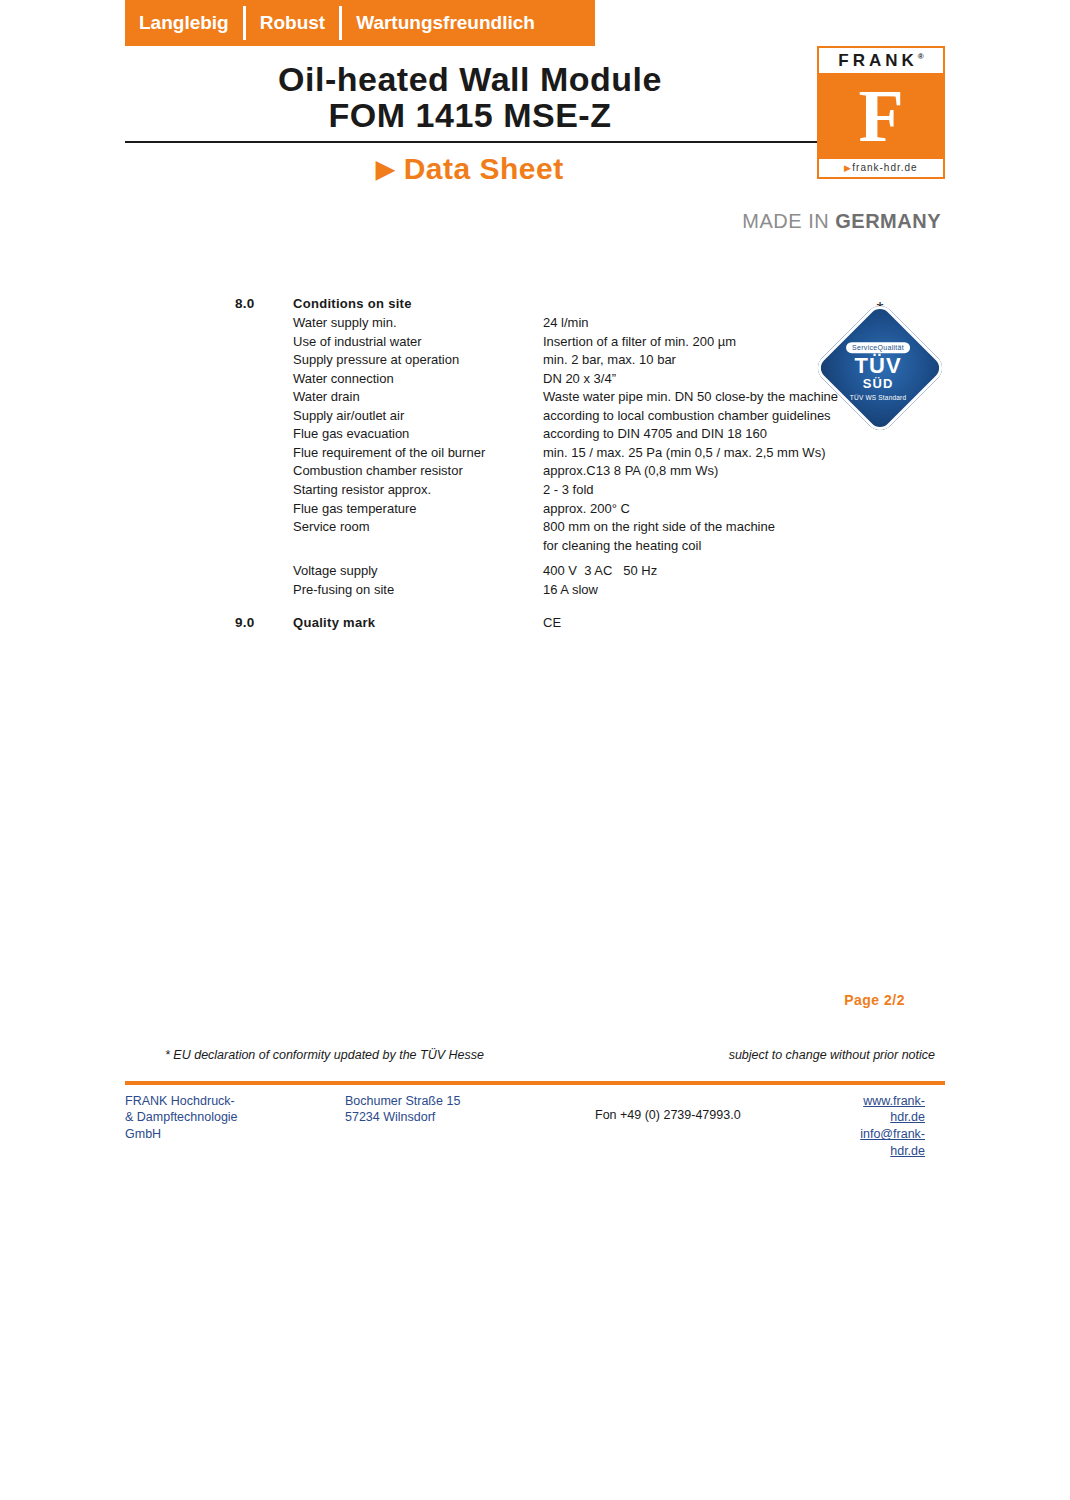Langlebig
Robust
Wartungsfreundlich
FRANK®
F
▶frank-hdr.de
Oil-heated Wall Module
FOM 1415 MSE-Z
▶ Data Sheet
MADE IN GERMANY
*
ServiceQualität
TÜV
SÜD
TÜV WS Standard
| 8.0 | Conditions on site | |
| | Water supply min. | 24 l/min |
| | Use of industrial water | Insertion of a filter of min. 200 µm |
| | Supply pressure at operation | min. 2 bar, max. 10 bar |
| | Water connection | DN 20 x 3/4” |
| | Water drain | Waste water pipe min. DN 50 close-by the machine |
| | Supply air/outlet air | according to local combustion chamber guidelines |
| | Flue gas evacuation | according to DIN 4705 and DIN 18 160 |
| | Flue requirement of the oil burner | min. 15 / max. 25 Pa (min 0,5 / max. 2,5 mm Ws) |
| | Combustion chamber resistor | approx.C13 8 PA (0,8 mm Ws) |
| | Starting resistor approx. | 2 - 3 fold |
| | Flue gas temperature | approx. 200° C |
| | Service room | 800 mm on the right side of the machine |
| | | for cleaning the heating coil |
| | Voltage supply | 400 V 3 AC 50 Hz |
| | Pre-fusing on site | 16 A slow |
| 9.0 | Quality mark | CE |
Page 2/2
* EU declaration of conformity updated by the TÜV Hesse
subject to change without prior notice
FRANK Hochdruck-
& Dampftechnologie
GmbH
Bochumer Straße 15
57234 Wilnsdorf
Fon +49 (0) 2739-47993.0
www.frank-hdr.de
info@frank-hdr.de